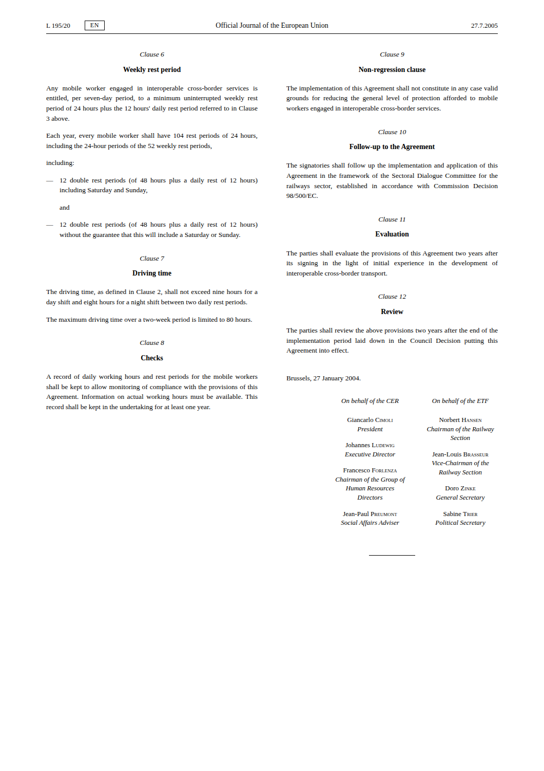L 195/20 EN
Official Journal of the European Union
27.7.2005
Clause 6
Weekly rest period
Any mobile worker engaged in interoperable cross-border services is entitled, per seven-day period, to a minimum uninterrupted weekly rest period of 24 hours plus the 12 hours' daily rest period referred to in Clause 3 above.
Each year, every mobile worker shall have 104 rest periods of 24 hours, including the 24-hour periods of the 52 weekly rest periods,
including:
—
12 double rest periods (of 48 hours plus a daily rest of 12 hours) including Saturday and Sunday,
and
—
12 double rest periods (of 48 hours plus a daily rest of 12 hours) without the guarantee that this will include a Saturday or Sunday.
Clause 7
Driving time
The driving time, as defined in Clause 2, shall not exceed nine hours for a day shift and eight hours for a night shift between two daily rest periods.
The maximum driving time over a two-week period is limited to 80 hours.
Clause 8
Checks
A record of daily working hours and rest periods for the mobile workers shall be kept to allow monitoring of compliance with the provisions of this Agreement. Information on actual working hours must be available. This record shall be kept in the undertaking for at least one year.
Clause 9
Non-regression clause
The implementation of this Agreement shall not constitute in any case valid grounds for reducing the general level of protection afforded to mobile workers engaged in interoperable cross-border services.
Clause 10
Follow-up to the Agreement
The signatories shall follow up the implementation and application of this Agreement in the framework of the Sectoral Dialogue Committee for the railways sector, established in accordance with Commission Decision 98/500/EC.
Clause 11
Evaluation
The parties shall evaluate the provisions of this Agreement two years after its signing in the light of initial experience in the development of interoperable cross-border transport.
Clause 12
Review
The parties shall review the above provisions two years after the end of the implementation period laid down in the Council Decision putting this Agreement into effect.
Brussels, 27 January 2004.
On behalf of the CER
Giancarlo Cimoli President
Johannes Ludewig Executive Director
Francesco Forlenza Chairman of the Group of Human Resources Directors
Jean-Paul Preumont Social Affairs Adviser
On behalf of the ETF
Norbert Hansen Chairman of the Railway Section
Jean-Louis Brasseur Vice-Chairman of the Railway Section
Doro Zinke General Secretary
Sabine Trier Political Secretary